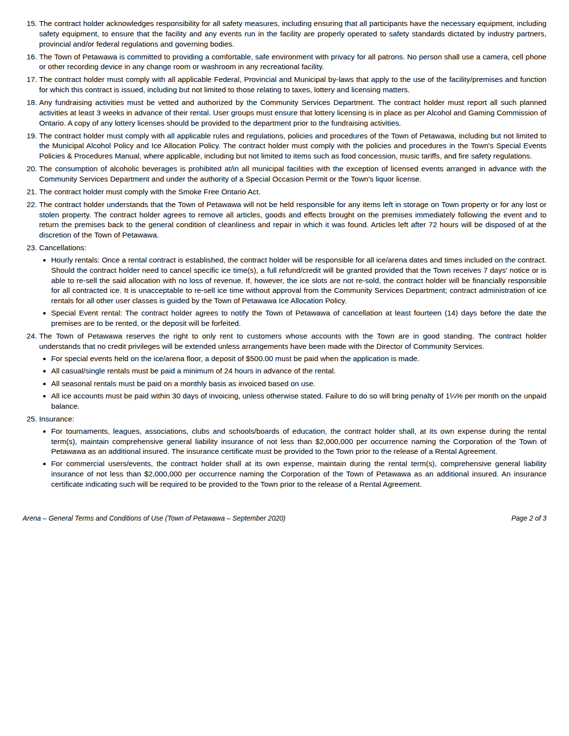The contract holder acknowledges responsibility for all safety measures, including ensuring that all participants have the necessary equipment, including safety equipment, to ensure that the facility and any events run in the facility are properly operated to safety standards dictated by industry partners, provincial and/or federal regulations and governing bodies.
The Town of Petawawa is committed to providing a comfortable, safe environment with privacy for all patrons. No person shall use a camera, cell phone or other recording device in any change room or washroom in any recreational facility.
The contract holder must comply with all applicable Federal, Provincial and Municipal by-laws that apply to the use of the facility/premises and function for which this contract is issued, including but not limited to those relating to taxes, lottery and licensing matters.
Any fundraising activities must be vetted and authorized by the Community Services Department. The contract holder must report all such planned activities at least 3 weeks in advance of their rental. User groups must ensure that lottery licensing is in place as per Alcohol and Gaming Commission of Ontario. A copy of any lottery licenses should be provided to the department prior to the fundraising activities.
The contract holder must comply with all applicable rules and regulations, policies and procedures of the Town of Petawawa, including but not limited to the Municipal Alcohol Policy and Ice Allocation Policy. The contract holder must comply with the policies and procedures in the Town's Special Events Policies & Procedures Manual, where applicable, including but not limited to items such as food concession, music tariffs, and fire safety regulations.
The consumption of alcoholic beverages is prohibited at/in all municipal facilities with the exception of licensed events arranged in advance with the Community Services Department and under the authority of a Special Occasion Permit or the Town's liquor license.
The contract holder must comply with the Smoke Free Ontario Act.
The contract holder understands that the Town of Petawawa will not be held responsible for any items left in storage on Town property or for any lost or stolen property. The contract holder agrees to remove all articles, goods and effects brought on the premises immediately following the event and to return the premises back to the general condition of cleanliness and repair in which it was found. Articles left after 72 hours will be disposed of at the discretion of the Town of Petawawa.
Cancellations:
Hourly rentals: Once a rental contract is established, the contract holder will be responsible for all ice/arena dates and times included on the contract. Should the contract holder need to cancel specific ice time(s), a full refund/credit will be granted provided that the Town receives 7 days' notice or is able to re-sell the said allocation with no loss of revenue. If, however, the ice slots are not re-sold, the contract holder will be financially responsible for all contracted ice. It is unacceptable to re-sell ice time without approval from the Community Services Department; contract administration of ice rentals for all other user classes is guided by the Town of Petawawa Ice Allocation Policy.
Special Event rental: The contract holder agrees to notify the Town of Petawawa of cancellation at least fourteen (14) days before the date the premises are to be rented, or the deposit will be forfeited.
The Town of Petawawa reserves the right to only rent to customers whose accounts with the Town are in good standing. The contract holder understands that no credit privileges will be extended unless arrangements have been made with the Director of Community Services.
For special events held on the ice/arena floor, a deposit of $500.00 must be paid when the application is made.
All casual/single rentals must be paid a minimum of 24 hours in advance of the rental.
All seasonal rentals must be paid on a monthly basis as invoiced based on use.
All ice accounts must be paid within 30 days of invoicing, unless otherwise stated. Failure to do so will bring penalty of 1¼% per month on the unpaid balance.
Insurance:
For tournaments, leagues, associations, clubs and schools/boards of education, the contract holder shall, at its own expense during the rental term(s), maintain comprehensive general liability insurance of not less than $2,000,000 per occurrence naming the Corporation of the Town of Petawawa as an additional insured. The insurance certificate must be provided to the Town prior to the release of a Rental Agreement.
For commercial users/events, the contract holder shall at its own expense, maintain during the rental term(s), comprehensive general liability insurance of not less than $2,000,000 per occurrence naming the Corporation of the Town of Petawawa as an additional insured. An insurance certificate indicating such will be required to be provided to the Town prior to the release of a Rental Agreement.
Arena – General Terms and Conditions of Use (Town of Petawawa – September 2020) Page 2 of 3